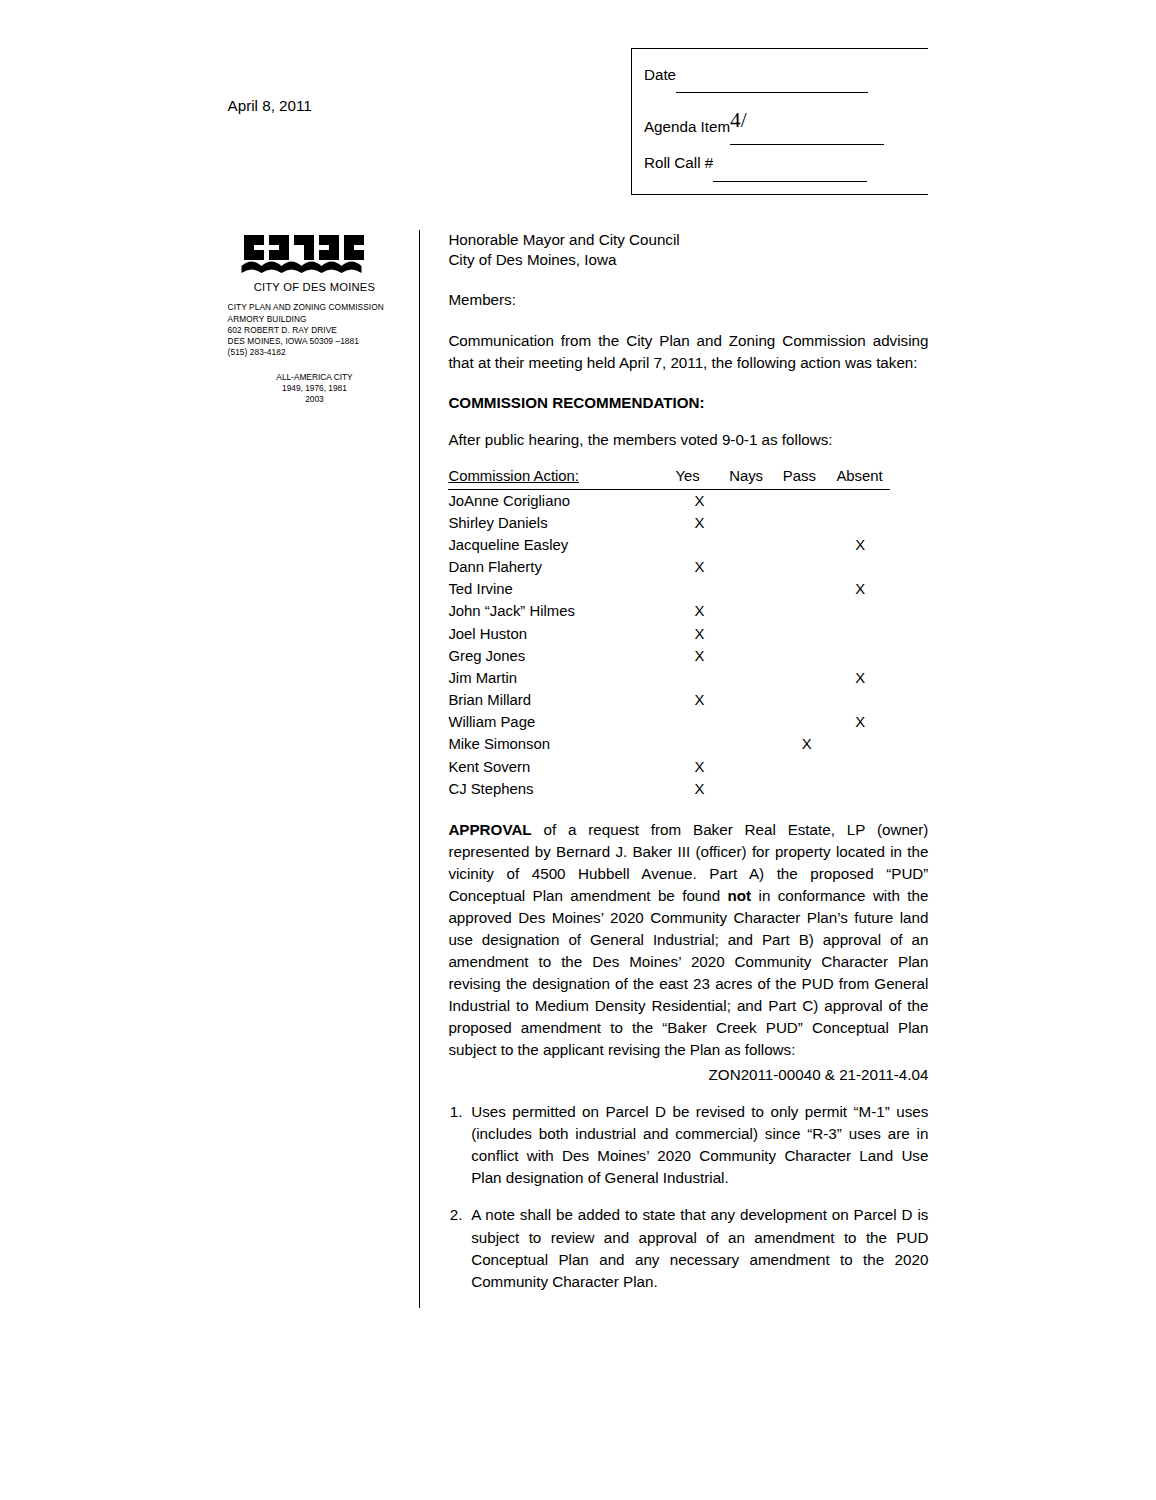April 8, 2011
Date Agenda Item4/ Roll Call #
CITY OF DES MOINES
CITY PLAN AND ZONING COMMISSION
ARMORY BUILDING
602 ROBERT D. RAY DRIVE
DES MOINES, IOWA 50309 –1881
(515) 283-4182
ALL-AMERICA CITY
1949, 1976, 1981
2003
Honorable Mayor and City Council
City of Des Moines, Iowa
Members:
Communication from the City Plan and Zoning Commission advising that at their meeting held April 7, 2011, the following action was taken:
COMMISSION RECOMMENDATION:
After public hearing, the members voted 9-0-1 as follows:
| Commission Action: | Yes | Nays | Pass | Absent |
| --- | --- | --- | --- | --- |
| JoAnne Corigliano | X | | | |
| Shirley Daniels | X | | | |
| Jacqueline Easley | | | | X |
| Dann Flaherty | X | | | |
| Ted Irvine | | | | X |
| John “Jack” Hilmes | X | | | |
| Joel Huston | X | | | |
| Greg Jones | X | | | |
| Jim Martin | | | | X |
| Brian Millard | X | | | |
| William Page | | | | X |
| Mike Simonson | | | X | |
| Kent Sovern | X | | | |
| CJ Stephens | X | | | |
APPROVAL of a request from Baker Real Estate, LP (owner) represented by Bernard J. Baker III (officer) for property located in the vicinity of 4500 Hubbell Avenue. Part A) the proposed “PUD” Conceptual Plan amendment be found not in conformance with the approved Des Moines’ 2020 Community Character Plan’s future land use designation of General Industrial; and Part B) approval of an amendment to the Des Moines’ 2020 Community Character Plan revising the designation of the east 23 acres of the PUD from General Industrial to Medium Density Residential; and Part C) approval of the proposed amendment to the “Baker Creek PUD” Conceptual Plan subject to the applicant revising the Plan as follows: ZON2011-00040 & 21-2011-4.04
Uses permitted on Parcel D be revised to only permit “M-1” uses (includes both industrial and commercial) since “R-3” uses are in conflict with Des Moines’ 2020 Community Character Land Use Plan designation of General Industrial.
A note shall be added to state that any development on Parcel D is subject to review and approval of an amendment to the PUD Conceptual Plan and any necessary amendment to the 2020 Community Character Plan.